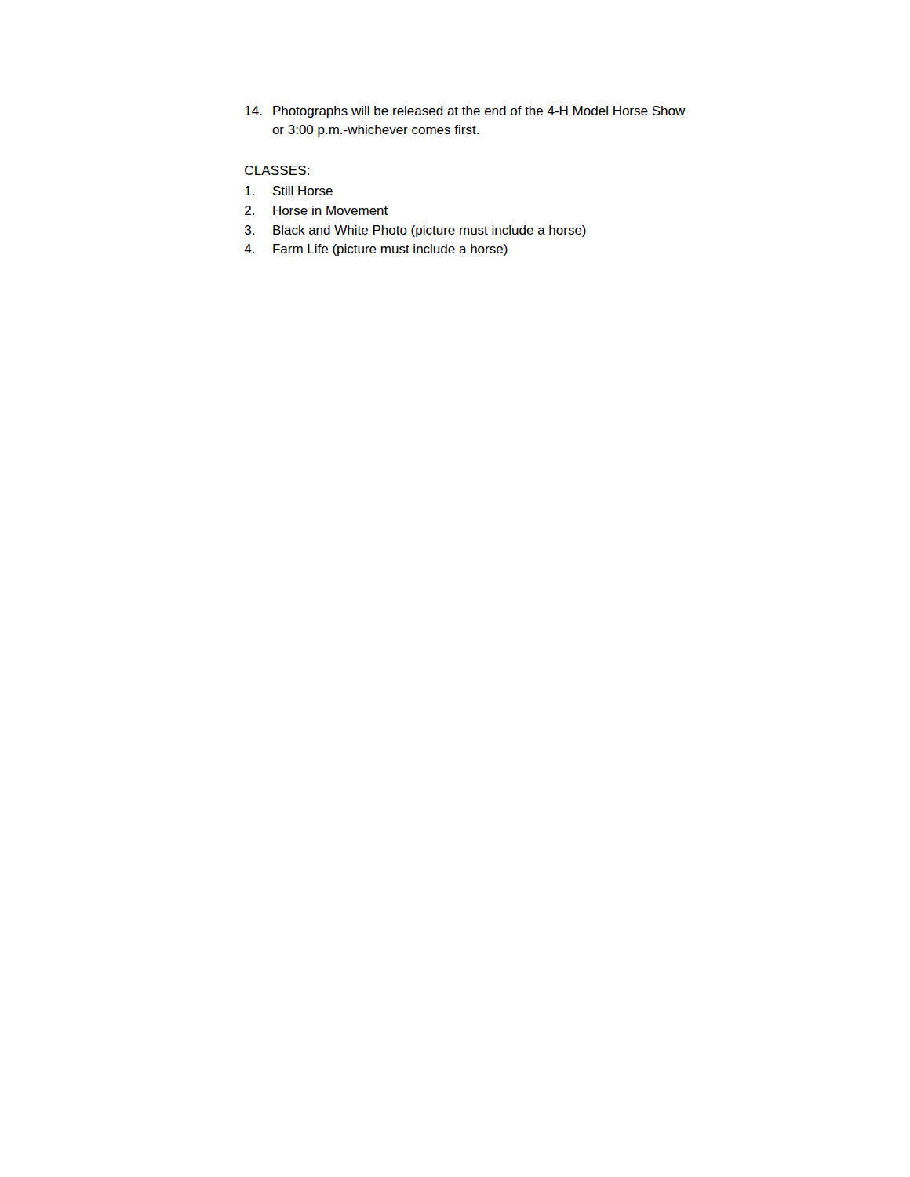14. Photographs will be released at the end of the 4-H Model Horse Show or 3:00 p.m.-whichever comes first.
CLASSES:
1. Still Horse
2. Horse in Movement
3. Black and White Photo (picture must include a horse)
4. Farm Life (picture must include a horse)